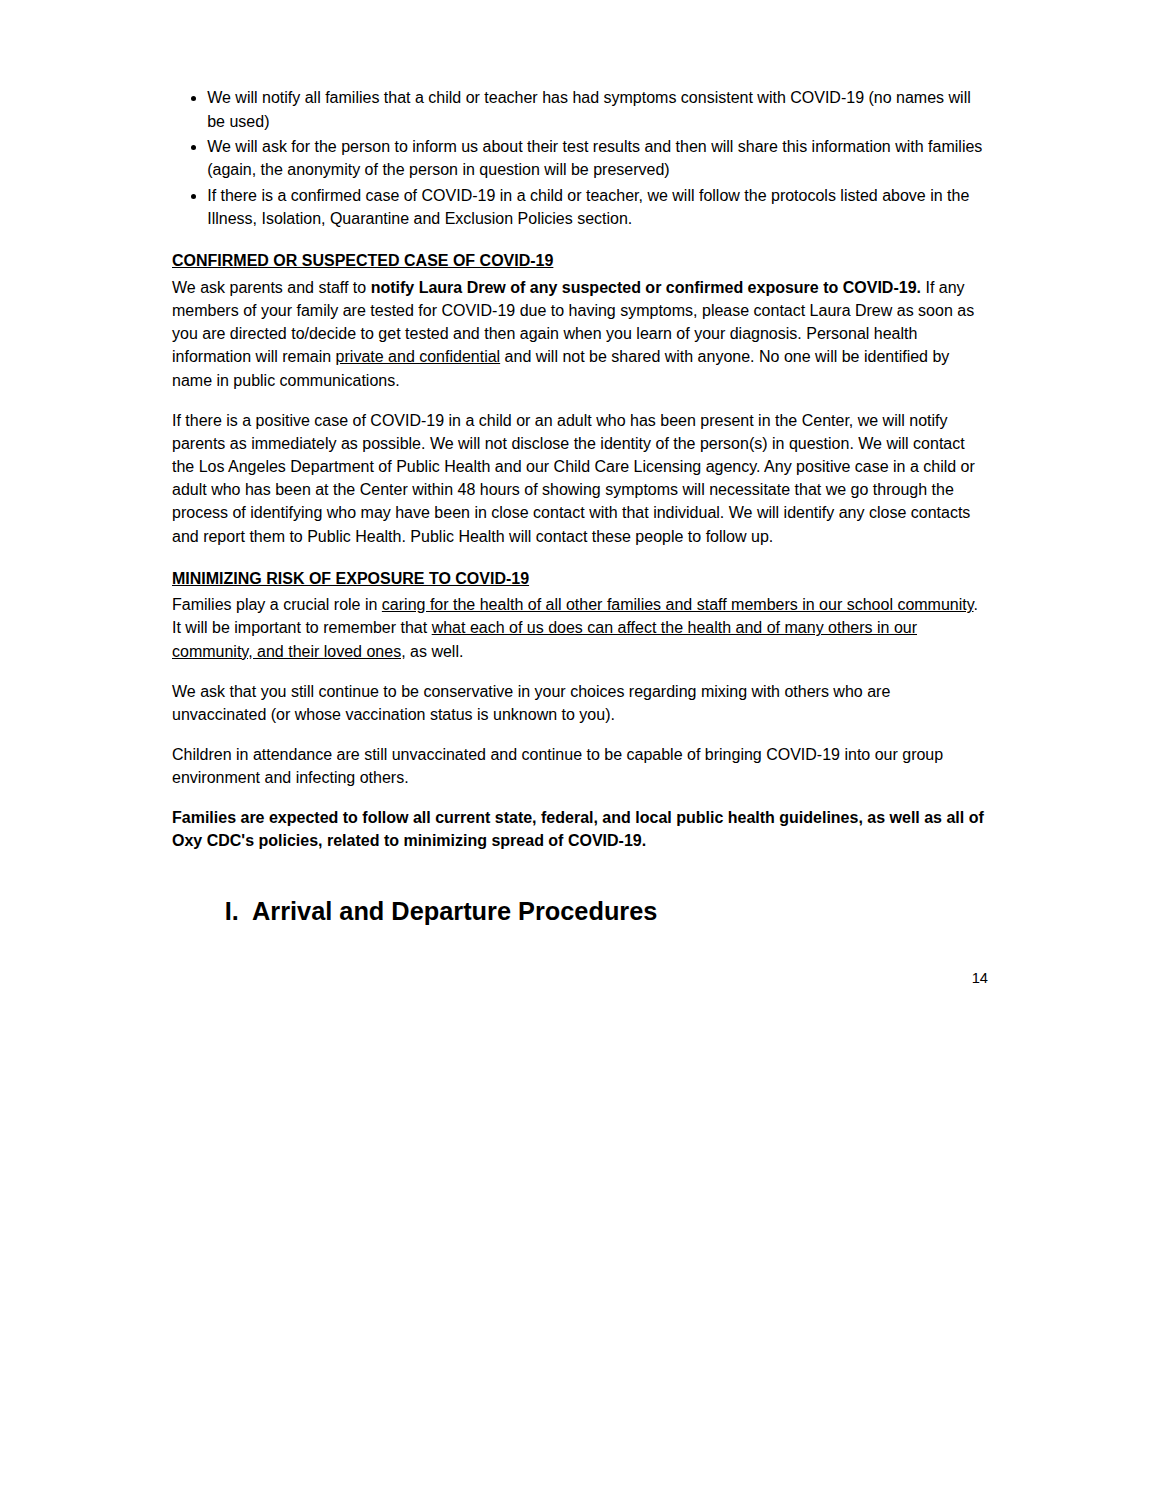We will notify all families that a child or teacher has had symptoms consistent with COVID-19 (no names will be used)
We will ask for the person to inform us about their test results and then will share this information with families (again, the anonymity of the person in question will be preserved)
If there is a confirmed case of COVID-19 in a child or teacher, we will follow the protocols listed above in the Illness, Isolation, Quarantine and Exclusion Policies section.
CONFIRMED OR SUSPECTED CASE OF COVID-19
We ask parents and staff to notify Laura Drew of any suspected or confirmed exposure to COVID-19. If any members of your family are tested for COVID-19 due to having symptoms, please contact Laura Drew as soon as you are directed to/decide to get tested and then again when you learn of your diagnosis. Personal health information will remain private and confidential and will not be shared with anyone. No one will be identified by name in public communications.
If there is a positive case of COVID-19 in a child or an adult who has been present in the Center, we will notify parents as immediately as possible. We will not disclose the identity of the person(s) in question. We will contact the Los Angeles Department of Public Health and our Child Care Licensing agency. Any positive case in a child or adult who has been at the Center within 48 hours of showing symptoms will necessitate that we go through the process of identifying who may have been in close contact with that individual. We will identify any close contacts and report them to Public Health. Public Health will contact these people to follow up.
MINIMIZING RISK OF EXPOSURE TO COVID-19
Families play a crucial role in caring for the health of all other families and staff members in our school community. It will be important to remember that what each of us does can affect the health and of many others in our community, and their loved ones, as well.
We ask that you still continue to be conservative in your choices regarding mixing with others who are unvaccinated (or whose vaccination status is unknown to you).
Children in attendance are still unvaccinated and continue to be capable of bringing COVID-19 into our group environment and infecting others.
Families are expected to follow all current state, federal, and local public health guidelines, as well as all of Oxy CDC's policies, related to minimizing spread of COVID-19.
I. Arrival and Departure Procedures
14